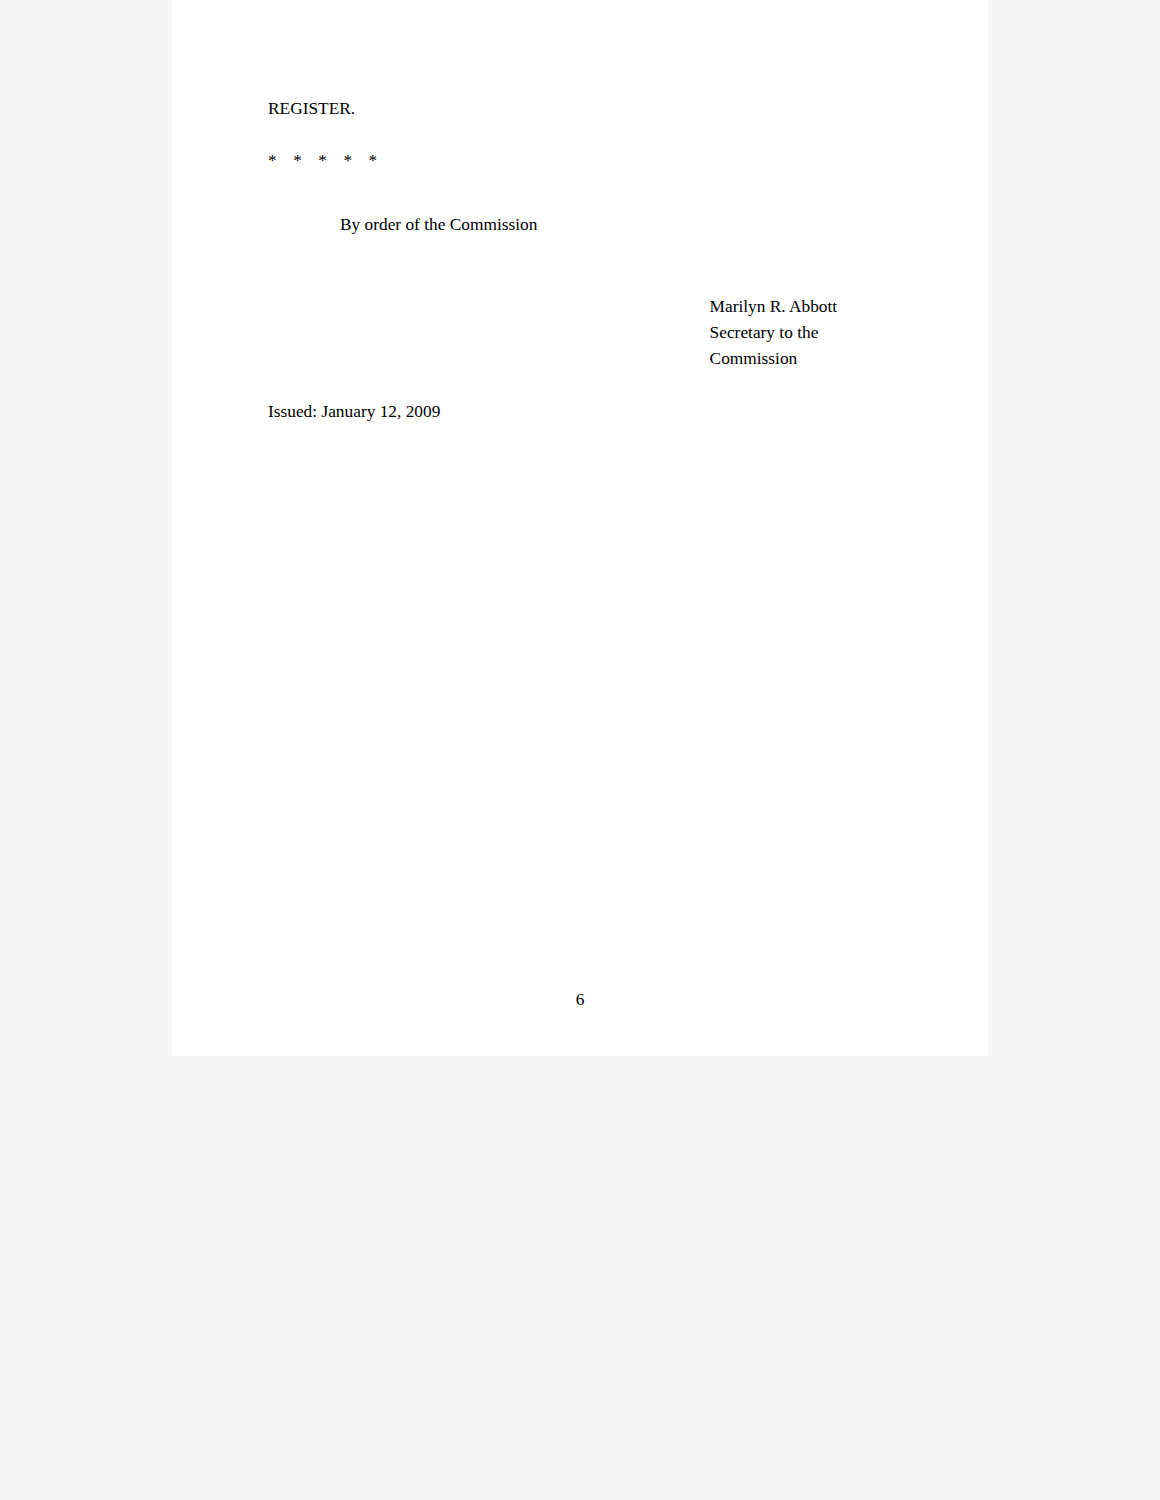REGISTER.
* * * * *
By order of the Commission
Marilyn R. Abbott Secretary to the Commission
Issued: January 12, 2009
6